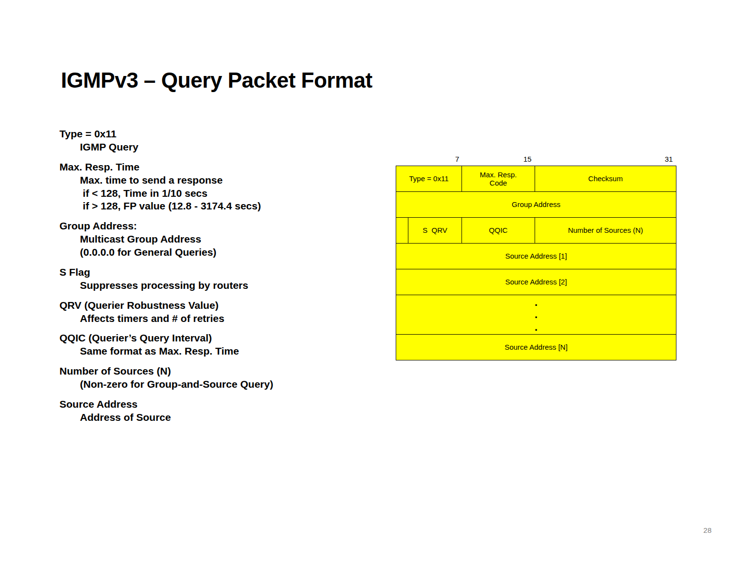IGMPv3 – Query Packet Format
Type = 0x11IGMP Query
Max. Resp. TimeMax. time to send a response if < 128, Time in 1/10 secs if > 128, FP value (12.8 - 3174.4 secs)
Group Address:Multicast Group Address(0.0.0.0 for General Queries)
S FlagSuppresses processing by routers
QRV (Querier Robustness Value)Affects timers and # of retries
QQIC (Querier’s Query Interval)Same format as Max. Resp. Time
Number of Sources (N)(Non-zero for Group-and-Source Query)
Source AddressAddress of Source
7 15 31
| Type = 0x11 | Max. Resp. Code | Checksum |
| Group Address |
| | S QRV | QQIC | Number of Sources (N) |
| Source Address [1] |
| Source Address [2] |
| . . . |
| Source Address [N] |
28